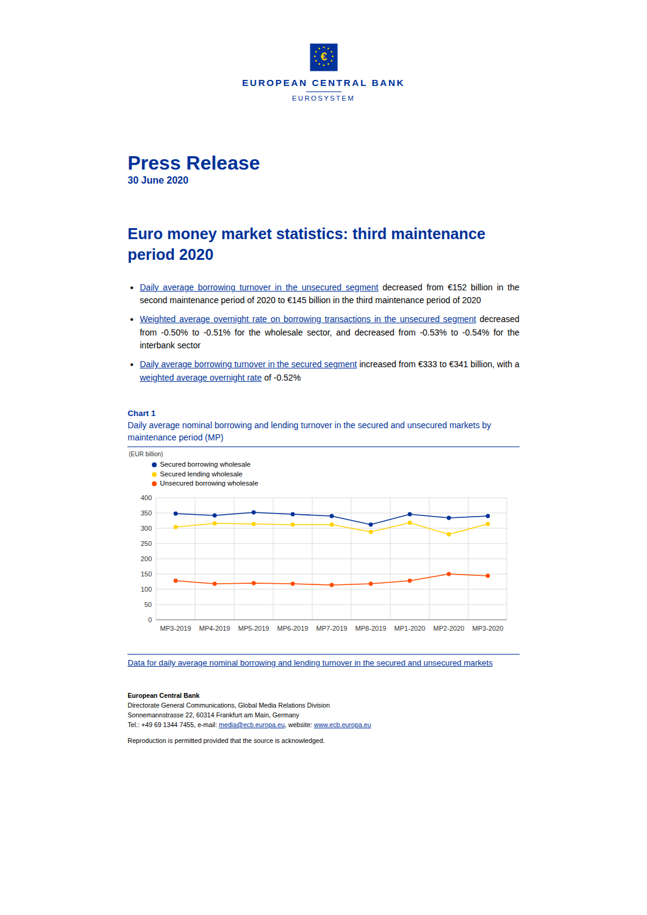€
EUROPEAN CENTRAL BANK
EUROSYSTEM
Press Release
30 June 2020
Euro money market statistics: third maintenance period 2020
Daily average borrowing turnover in the unsecured segment decreased from €152 billion in the second maintenance period of 2020 to €145 billion in the third maintenance period of 2020
Weighted average overnight rate on borrowing transactions in the unsecured segment decreased from -0.50% to -0.51% for the wholesale sector, and decreased from -0.53% to -0.54% for the interbank sector
Daily average borrowing turnover in the secured segment increased from €333 to €341 billion, with a weighted average overnight rate of -0.52%
Chart 1
Daily average nominal borrowing and lending turnover in the secured and unsecured markets by maintenance period (MP)
(EUR billion)
Secured borrowing wholesale Secured lending wholesale Unsecured borrowing wholesale
400 350 300 250 200 150 100 50 0 MP3-2019 MP4-2019 MP5-2019 MP6-2019 MP7-2019 MP8-2019 MP1-2020 MP2-2020 MP3-2020
Data for daily average nominal borrowing and lending turnover in the secured and unsecured markets
European Central Bank
Directorate General Communications, Global Media Relations Division
Sonnemannstrasse 22, 60314 Frankfurt am Main, Germany
Tel.: +49 69 1344 7455, e-mail: media@ecb.europa.eu, website: www.ecb.europa.eu
Reproduction is permitted provided that the source is acknowledged.